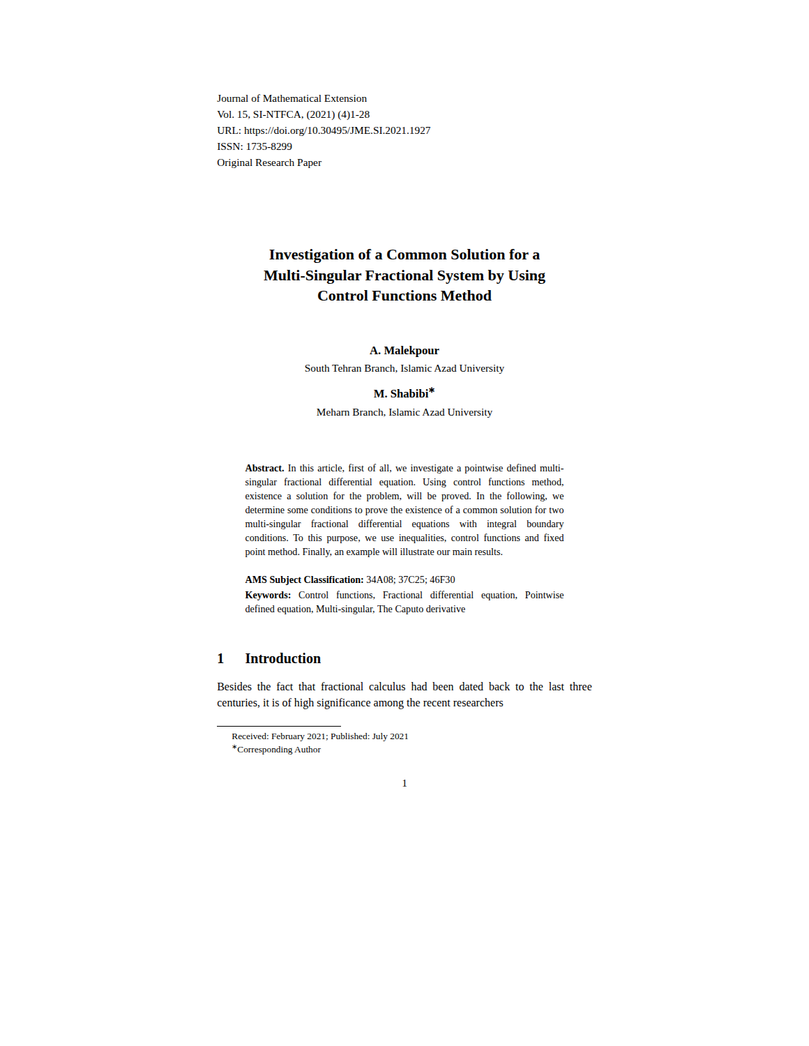Journal of Mathematical Extension
Vol. 15, SI-NTFCA, (2021) (4)1-28
URL: https://doi.org/10.30495/JME.SI.2021.1927
ISSN: 1735-8299
Original Research Paper
Investigation of a Common Solution for a
Multi-Singular Fractional System by Using
Control Functions Method
A. Malekpour
South Tehran Branch, Islamic Azad University
M. Shabibi∗
Meharn Branch, Islamic Azad University
Abstract. In this article, first of all, we investigate a pointwise defined multi-singular fractional differential equation. Using control functions method, existence a solution for the problem, will be proved. In the following, we determine some conditions to prove the existence of a common solution for two multi-singular fractional differential equations with integral boundary conditions. To this purpose, we use inequalities, control functions and fixed point method. Finally, an example will illustrate our main results.
AMS Subject Classification: 34A08; 37C25; 46F30
Keywords: Control functions, Fractional differential equation, Pointwise defined equation, Multi-singular, The Caputo derivative
1 Introduction
Besides the fact that fractional calculus had been dated back to the last three centuries, it is of high significance among the recent researchers
Received: February 2021; Published: July 2021
∗Corresponding Author
1